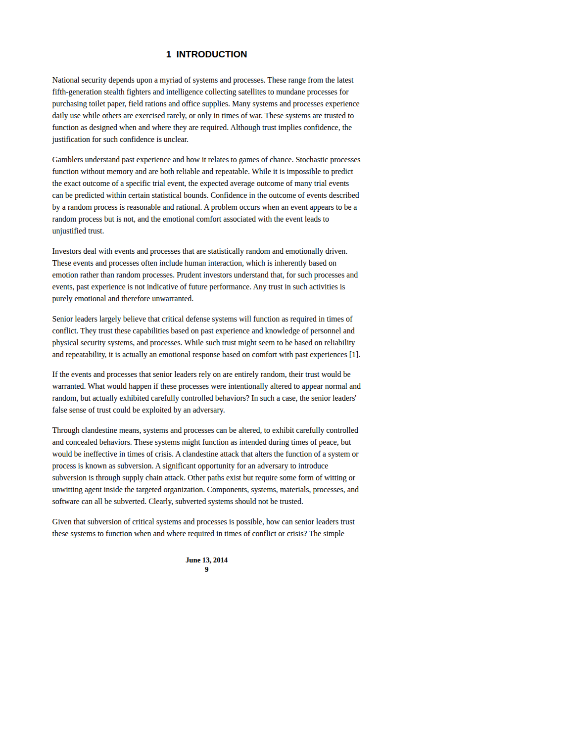1 INTRODUCTION
National security depends upon a myriad of systems and processes. These range from the latest fifth-generation stealth fighters and intelligence collecting satellites to mundane processes for purchasing toilet paper, field rations and office supplies. Many systems and processes experience daily use while others are exercised rarely, or only in times of war. These systems are trusted to function as designed when and where they are required. Although trust implies confidence, the justification for such confidence is unclear.
Gamblers understand past experience and how it relates to games of chance. Stochastic processes function without memory and are both reliable and repeatable. While it is impossible to predict the exact outcome of a specific trial event, the expected average outcome of many trial events can be predicted within certain statistical bounds. Confidence in the outcome of events described by a random process is reasonable and rational. A problem occurs when an event appears to be a random process but is not, and the emotional comfort associated with the event leads to unjustified trust.
Investors deal with events and processes that are statistically random and emotionally driven. These events and processes often include human interaction, which is inherently based on emotion rather than random processes. Prudent investors understand that, for such processes and events, past experience is not indicative of future performance. Any trust in such activities is purely emotional and therefore unwarranted.
Senior leaders largely believe that critical defense systems will function as required in times of conflict. They trust these capabilities based on past experience and knowledge of personnel and physical security systems, and processes. While such trust might seem to be based on reliability and repeatability, it is actually an emotional response based on comfort with past experiences [1].
If the events and processes that senior leaders rely on are entirely random, their trust would be warranted. What would happen if these processes were intentionally altered to appear normal and random, but actually exhibited carefully controlled behaviors? In such a case, the senior leaders' false sense of trust could be exploited by an adversary.
Through clandestine means, systems and processes can be altered, to exhibit carefully controlled and concealed behaviors. These systems might function as intended during times of peace, but would be ineffective in times of crisis. A clandestine attack that alters the function of a system or process is known as subversion. A significant opportunity for an adversary to introduce subversion is through supply chain attack. Other paths exist but require some form of witting or unwitting agent inside the targeted organization. Components, systems, materials, processes, and software can all be subverted. Clearly, subverted systems should not be trusted.
Given that subversion of critical systems and processes is possible, how can senior leaders trust these systems to function when and where required in times of conflict or crisis? The simple
June 13, 2014
9